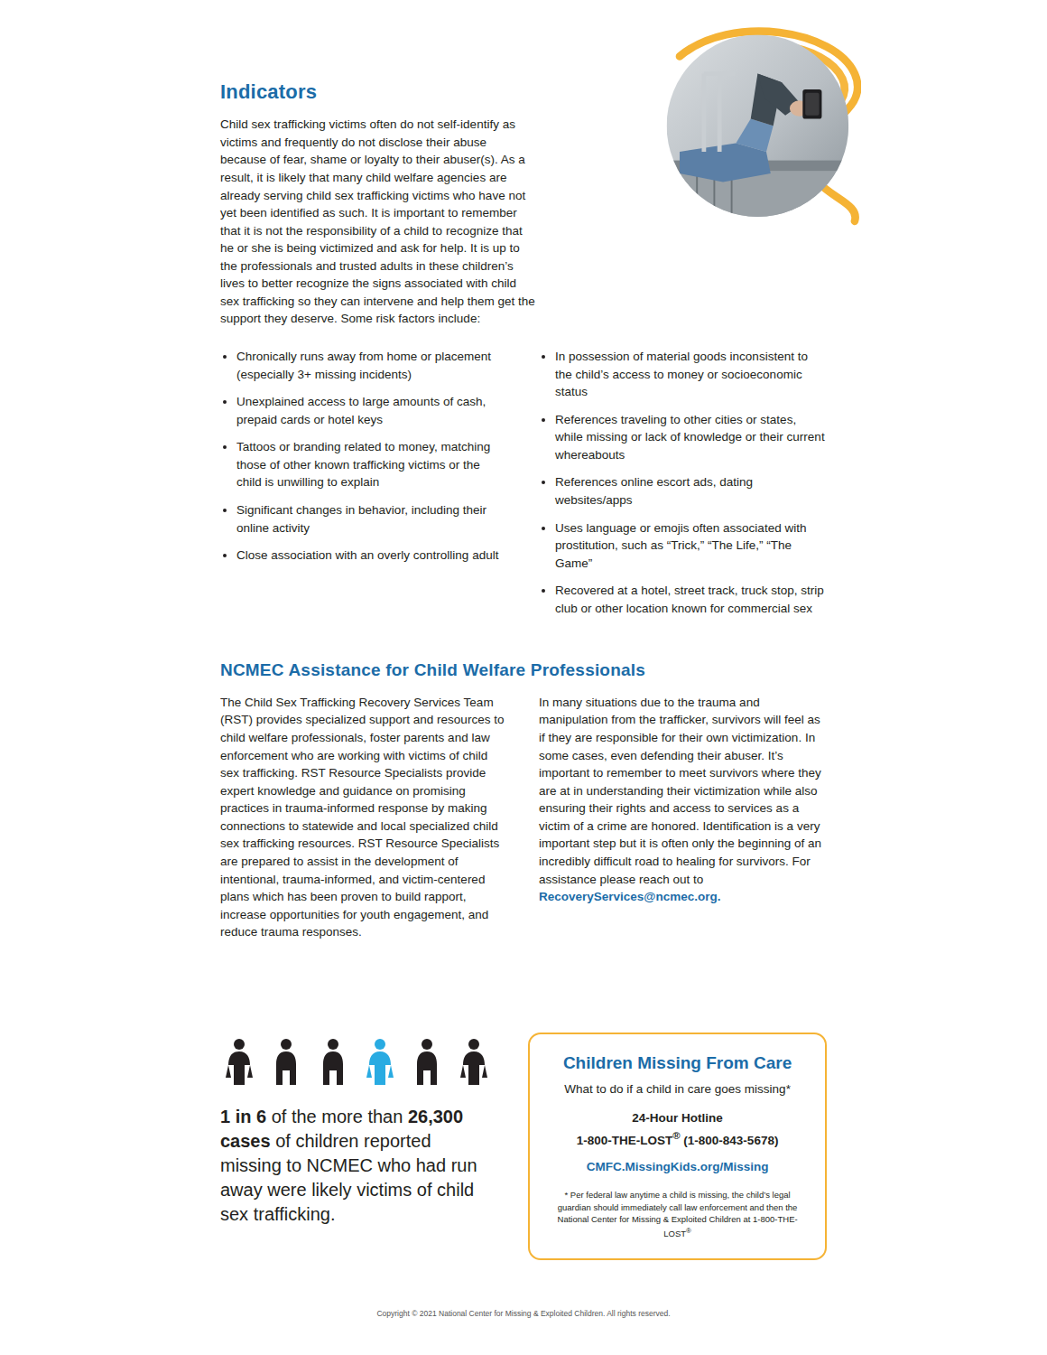Indicators
Child sex trafficking victims often do not self-identify as victims and frequently do not disclose their abuse because of fear, shame or loyalty to their abuser(s). As a result, it is likely that many child welfare agencies are already serving child sex trafficking victims who have not yet been identified as such. It is important to remember that it is not the responsibility of a child to recognize that he or she is being victimized and ask for help. It is up to the professionals and trusted adults in these children’s lives to better recognize the signs associated with child sex trafficking so they can intervene and help them get the support they deserve. Some risk factors include:
Chronically runs away from home or placement (especially 3+ missing incidents)
Unexplained access to large amounts of cash, prepaid cards or hotel keys
Tattoos or branding related to money, matching those of other known trafficking victims or the child is unwilling to explain
Significant changes in behavior, including their online activity
Close association with an overly controlling adult
In possession of material goods inconsistent to the child’s access to money or socioeconomic status
References traveling to other cities or states, while missing or lack of knowledge or their current whereabouts
References online escort ads, dating websites/apps
Uses language or emojis often associated with prostitution, such as “Trick,” “The Life,” “The Game”
Recovered at a hotel, street track, truck stop, strip club or other location known for commercial sex
NCMEC Assistance for Child Welfare Professionals
The Child Sex Trafficking Recovery Services Team (RST) provides specialized support and resources to child welfare professionals, foster parents and law enforcement who are working with victims of child sex trafficking. RST Resource Specialists provide expert knowledge and guidance on promising practices in trauma-informed response by making connections to statewide and local specialized child sex trafficking resources. RST Resource Specialists are prepared to assist in the development of intentional, trauma-informed, and victim-centered plans which has been proven to build rapport, increase opportunities for youth engagement, and reduce trauma responses.
In many situations due to the trauma and manipulation from the trafficker, survivors will feel as if they are responsible for their own victimization. In some cases, even defending their abuser. It’s important to remember to meet survivors where they are at in understanding their victimization while also ensuring their rights and access to services as a victim of a crime are honored. Identification is a very important step but it is often only the beginning of an incredibly difficult road to healing for survivors. For assistance please reach out to RecoveryServices@ncmec.org.
1 in 6 of the more than 26,300 cases of children reported missing to NCMEC who had run away were likely victims of child sex trafficking.
Children Missing From Care
What to do if a child in care goes missing*
24-Hour Hotline
1-800-THE-LOST® (1-800-843-5678)
CMFC.MissingKids.org/Missing
* Per federal law anytime a child is missing, the child’s legal guardian should immediately call law enforcement and then the
National Center for Missing & Exploited Children at 1-800-THE-LOST®
Copyright © 2021 National Center for Missing & Exploited Children. All rights reserved.